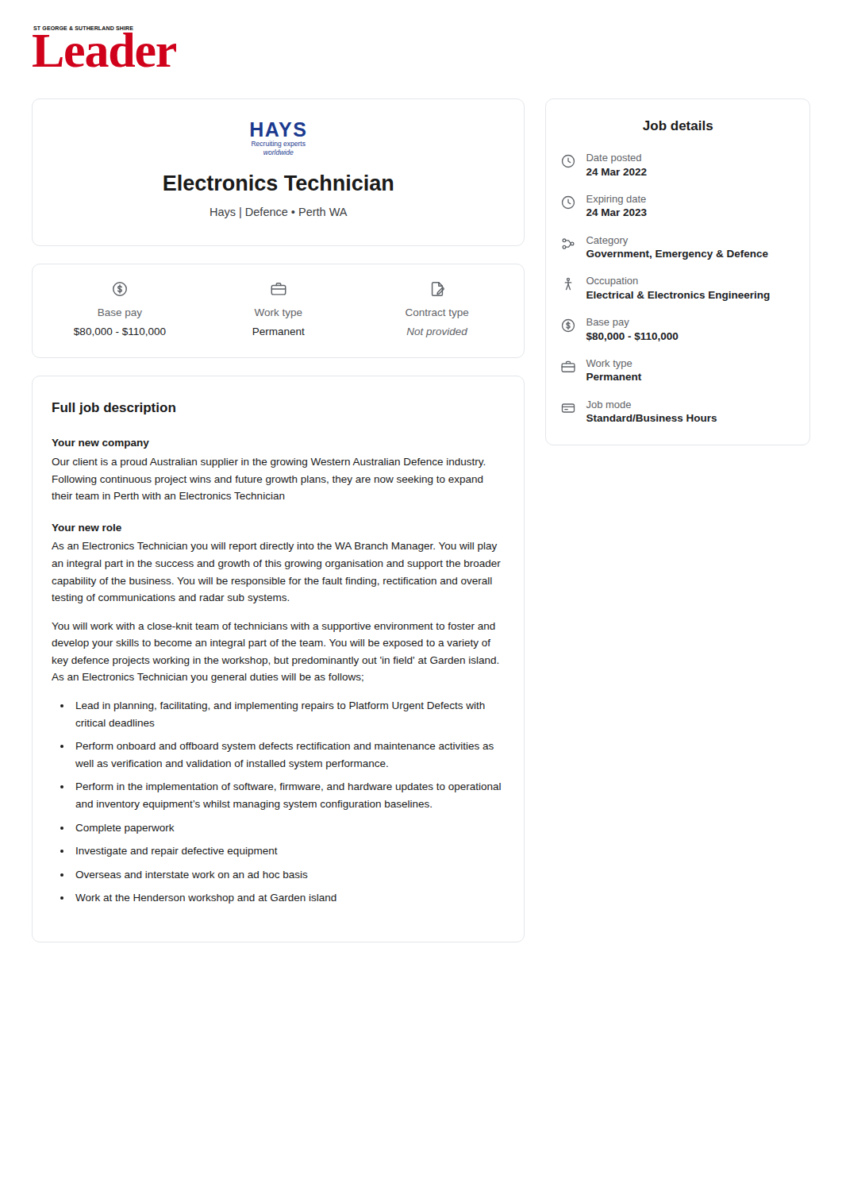ST GEORGE & SUTHERLAND SHIRE
Leader
HAYS
Recruiting experts
worldwide
Electronics Technician
Hays | Defence • Perth WA
Base pay
$80,000 - $110,000
Work type
Permanent
Contract type
Not provided
Full job description
Your new company
Our client is a proud Australian supplier in the growing Western Australian Defence industry. Following continuous project wins and future growth plans, they are now seeking to expand their team in Perth with an Electronics Technician
Your new role
As an Electronics Technician you will report directly into the WA Branch Manager. You will play an integral part in the success and growth of this growing organisation and support the broader capability of the business. You will be responsible for the fault finding, rectification and overall testing of communications and radar sub systems.
You will work with a close-knit team of technicians with a supportive environment to foster and develop your skills to become an integral part of the team. You will be exposed to a variety of key defence projects working in the workshop, but predominantly out 'in field' at Garden island. As an Electronics Technician you general duties will be as follows;
Lead in planning, facilitating, and implementing repairs to Platform Urgent Defects with critical deadlines
Perform onboard and offboard system defects rectification and maintenance activities as well as verification and validation of installed system performance.
Perform in the implementation of software, firmware, and hardware updates to operational and inventory equipment’s whilst managing system configuration baselines.
Complete paperwork
Investigate and repair defective equipment
Overseas and interstate work on an ad hoc basis
Work at the Henderson workshop and at Garden island
Job details
Date posted
24 Mar 2022
Expiring date
24 Mar 2023
Category
Government, Emergency & Defence
Occupation
Electrical & Electronics Engineering
Base pay
$80,000 - $110,000
Work type
Permanent
Job mode
Standard/Business Hours